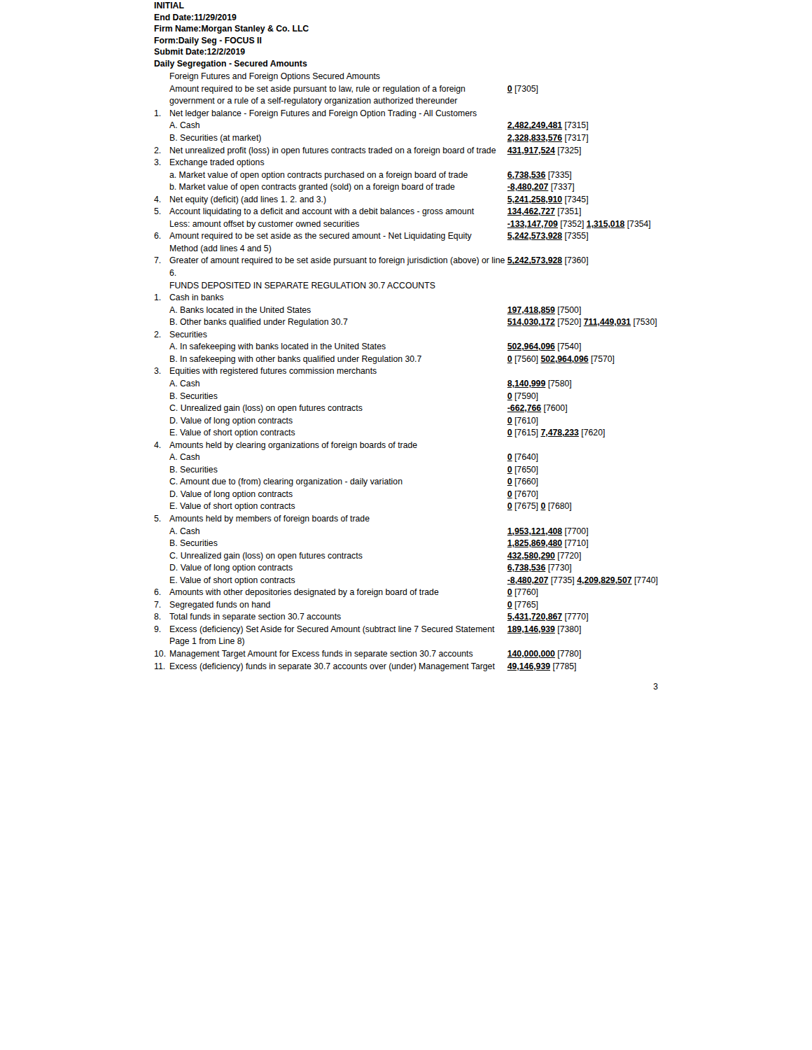INITIAL
End Date:11/29/2019
Firm Name:Morgan Stanley & Co. LLC
Form:Daily Seg - FOCUS II
Submit Date:12/2/2019
Daily Segregation - Secured Amounts
| | Foreign Futures and Foreign Options Secured Amounts | |
| | Amount required to be set aside pursuant to law, rule or regulation of a foreign | 0 [7305] |
| | government or a rule of a self-regulatory organization authorized thereunder | |
| 1. | Net ledger balance - Foreign Futures and Foreign Option Trading - All Customers | |
| | A. Cash | 2,482,249,481 [7315] |
| | B. Securities (at market) | 2,328,833,576 [7317] |
| 2. | Net unrealized profit (loss) in open futures contracts traded on a foreign board of trade | 431,917,524 [7325] |
| 3. | Exchange traded options | |
| | a. Market value of open option contracts purchased on a foreign board of trade | 6,738,536 [7335] |
| | b. Market value of open contracts granted (sold) on a foreign board of trade | -8,480,207 [7337] |
| 4. | Net equity (deficit) (add lines 1. 2. and 3.) | 5,241,258,910 [7345] |
| 5. | Account liquidating to a deficit and account with a debit balances - gross amount | 134,462,727 [7351] |
| | Less: amount offset by customer owned securities | -133,147,709 [7352] 1,315,018 [7354] |
| 6. | Amount required to be set aside as the secured amount - Net Liquidating Equity | 5,242,573,928 [7355] |
| | Method (add lines 4 and 5) | |
| 7. | Greater of amount required to be set aside pursuant to foreign jurisdiction (above) or line | 5,242,573,928 [7360] |
| | 6. | |
| | FUNDS DEPOSITED IN SEPARATE REGULATION 30.7 ACCOUNTS | |
| 1. | Cash in banks | |
| | A. Banks located in the United States | 197,418,859 [7500] |
| | B. Other banks qualified under Regulation 30.7 | 514,030,172 [7520] 711,449,031 [7530] |
| 2. | Securities | |
| | A. In safekeeping with banks located in the United States | 502,964,096 [7540] |
| | B. In safekeeping with other banks qualified under Regulation 30.7 | 0 [7560] 502,964,096 [7570] |
| 3. | Equities with registered futures commission merchants | |
| | A. Cash | 8,140,999 [7580] |
| | B. Securities | 0 [7590] |
| | C. Unrealized gain (loss) on open futures contracts | -662,766 [7600] |
| | D. Value of long option contracts | 0 [7610] |
| | E. Value of short option contracts | 0 [7615] 7,478,233 [7620] |
| 4. | Amounts held by clearing organizations of foreign boards of trade | |
| | A. Cash | 0 [7640] |
| | B. Securities | 0 [7650] |
| | C. Amount due to (from) clearing organization - daily variation | 0 [7660] |
| | D. Value of long option contracts | 0 [7670] |
| | E. Value of short option contracts | 0 [7675] 0 [7680] |
| 5. | Amounts held by members of foreign boards of trade | |
| | A. Cash | 1,953,121,408 [7700] |
| | B. Securities | 1,825,869,480 [7710] |
| | C. Unrealized gain (loss) on open futures contracts | 432,580,290 [7720] |
| | D. Value of long option contracts | 6,738,536 [7730] |
| | E. Value of short option contracts | -8,480,207 [7735] 4,209,829,507 [7740] |
| 6. | Amounts with other depositories designated by a foreign board of trade | 0 [7760] |
| 7. | Segregated funds on hand | 0 [7765] |
| 8. | Total funds in separate section 30.7 accounts | 5,431,720,867 [7770] |
| 9. | Excess (deficiency) Set Aside for Secured Amount (subtract line 7 Secured Statement | 189,146,939 [7380] |
| | Page 1 from Line 8) | |
| 10. | Management Target Amount for Excess funds in separate section 30.7 accounts | 140,000,000 [7780] |
| 11. | Excess (deficiency) funds in separate 30.7 accounts over (under) Management Target | 49,146,939 [7785] |
3